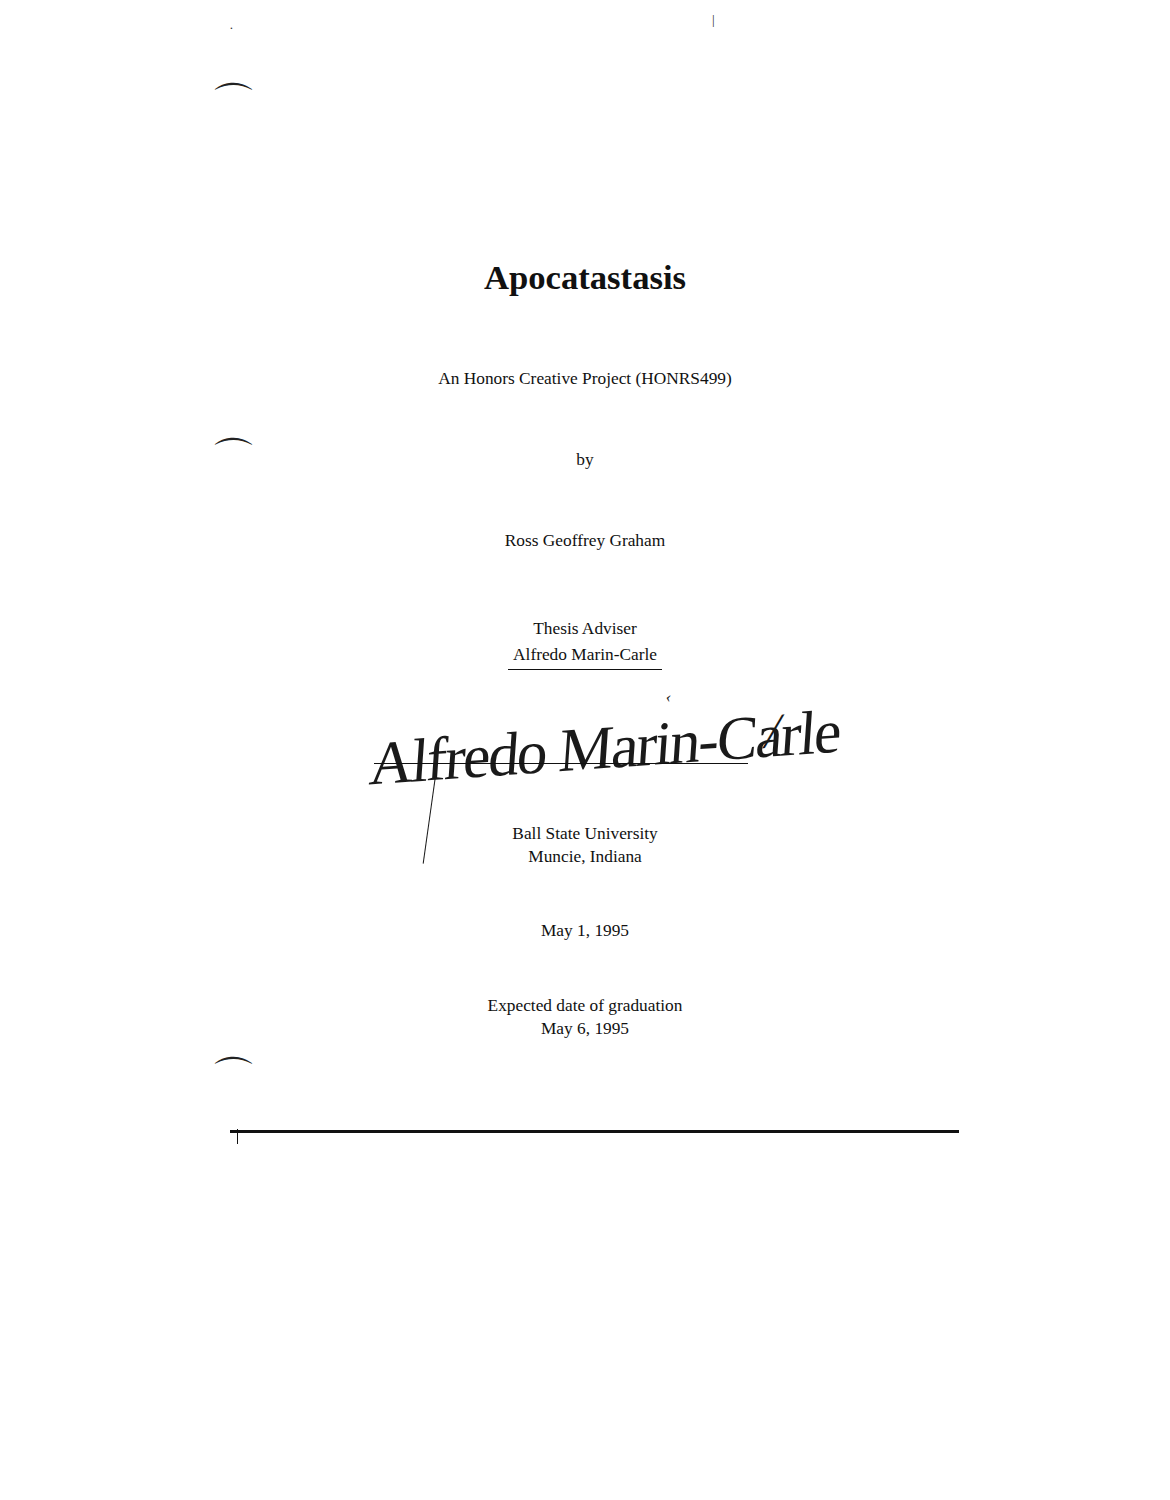. | ⌒ ⌒ ⌒
Apocatastasis
An Honors Creative Project (HONRS499)
by
Ross Geoffrey Graham
Thesis Adviser Alfredo Marin-Carle
Alfredo Marin-Carle ‹ ⟋
Ball State University
Muncie, Indiana
May 1, 1995
Expected date of graduation
May 6, 1995